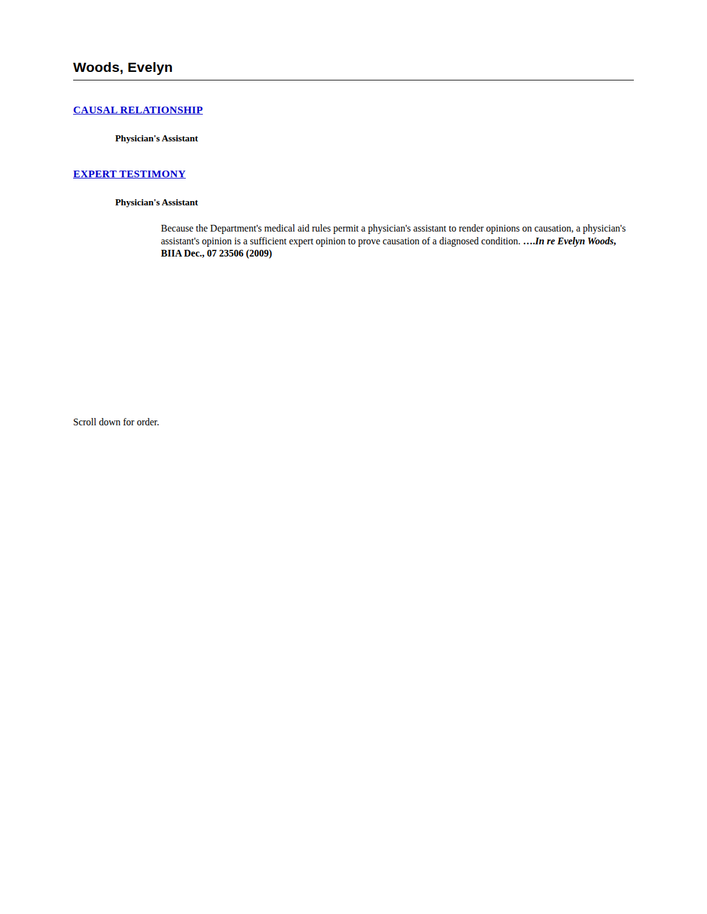Woods, Evelyn
CAUSAL RELATIONSHIP
Physician's Assistant
EXPERT TESTIMONY
Physician's Assistant
Because the Department's medical aid rules permit a physician's assistant to render opinions on causation, a physician's assistant's opinion is a sufficient expert opinion to prove causation of a diagnosed condition. ….In re Evelyn Woods, BIIA Dec., 07 23506 (2009)
Scroll down for order.